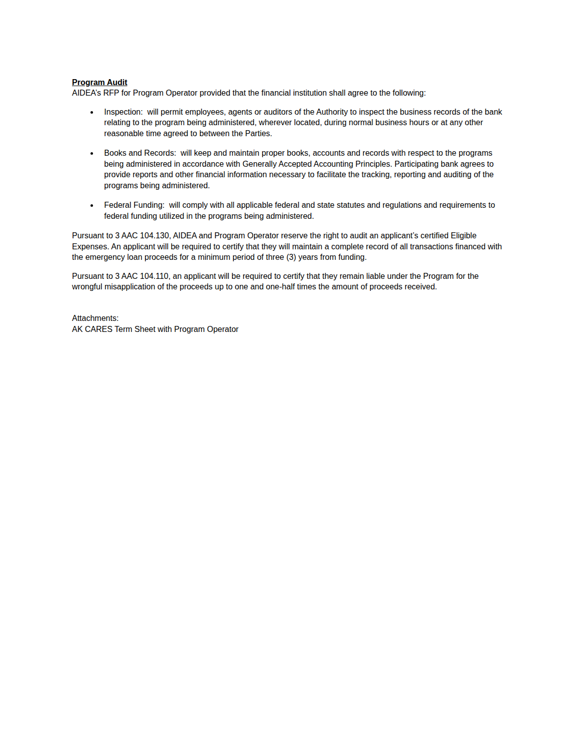Program Audit
AIDEA’s RFP for Program Operator provided that the financial institution shall agree to the following:
Inspection: will permit employees, agents or auditors of the Authority to inspect the business records of the bank relating to the program being administered, wherever located, during normal business hours or at any other reasonable time agreed to between the Parties.
Books and Records: will keep and maintain proper books, accounts and records with respect to the programs being administered in accordance with Generally Accepted Accounting Principles. Participating bank agrees to provide reports and other financial information necessary to facilitate the tracking, reporting and auditing of the programs being administered.
Federal Funding: will comply with all applicable federal and state statutes and regulations and requirements to federal funding utilized in the programs being administered.
Pursuant to 3 AAC 104.130, AIDEA and Program Operator reserve the right to audit an applicant’s certified Eligible Expenses. An applicant will be required to certify that they will maintain a complete record of all transactions financed with the emergency loan proceeds for a minimum period of three (3) years from funding.
Pursuant to 3 AAC 104.110, an applicant will be required to certify that they remain liable under the Program for the wrongful misapplication of the proceeds up to one and one-half times the amount of proceeds received.
Attachments:
AK CARES Term Sheet with Program Operator